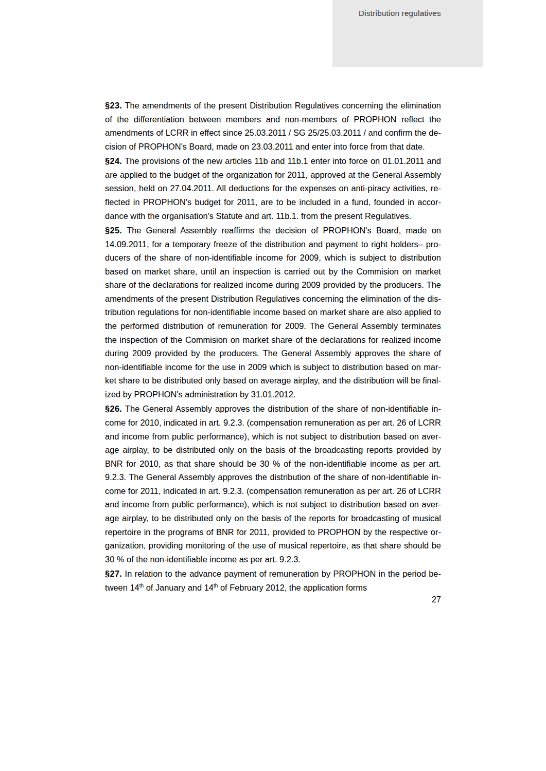Distribution regulatives
§23. The amendments of the present Distribution Regulatives concerning the elimination of the differentiation between members and non-members of PROPHON reflect the amendments of LCRR in effect since 25.03.2011 / SG 25/25.03.2011 / and confirm the decision of PROPHON's Board, made on 23.03.2011 and enter into force from that date.
§24. The provisions of the new articles 11b and 11b.1 enter into force on 01.01.2011 and are applied to the budget of the organization for 2011, approved at the General Assembly session, held on 27.04.2011. All deductions for the expenses on anti-piracy activities, reflected in PROPHON's budget for 2011, are to be included in a fund, founded in accordance with the organisation's Statute and art. 11b.1. from the present Regulatives.
§25. The General Assembly reaffirms the decision of PROPHON's Board, made on 14.09.2011, for a temporary freeze of the distribution and payment to right holders– producers of the share of non-identifiable income for 2009, which is subject to distribution based on market share, until an inspection is carried out by the Commision on market share of the declarations for realized income during 2009 provided by the producers. The amendments of the present Distribution Regulatives concerning the elimination of the distribution regulations for non-identifiable income based on market share are also applied to the performed distribution of remuneration for 2009. The General Assembly terminates the inspection of the Commision on market share of the declarations for realized income during 2009 provided by the producers. The General Assembly approves the share of non-identifiable income for the use in 2009 which is subject to distribution based on market share to be distributed only based on average airplay, and the distribution will be finalized by PROPHON's administration by 31.01.2012.
§26. The General Assembly approves the distribution of the share of non-identifiable income for 2010, indicated in art. 9.2.3. (compensation remuneration as per art. 26 of LCRR and income from public performance), which is not subject to distribution based on average airplay, to be distributed only on the basis of the broadcasting reports provided by BNR for 2010, as that share should be 30 % of the non-identifiable income as per art. 9.2.3. The General Assembly approves the distribution of the share of non-identifiable income for 2011, indicated in art. 9.2.3. (compensation remuneration as per art. 26 of LCRR and income from public performance), which is not subject to distribution based on average airplay, to be distributed only on the basis of the reports for broadcasting of musical repertoire in the programs of BNR for 2011, provided to PROPHON by the respective organization, providing monitoring of the use of musical repertoire, as that share should be 30 % of the non-identifiable income as per art. 9.2.3.
§27. In relation to the advance payment of remuneration by PROPHON in the period between 14th of January and 14th of February 2012, the application forms
27